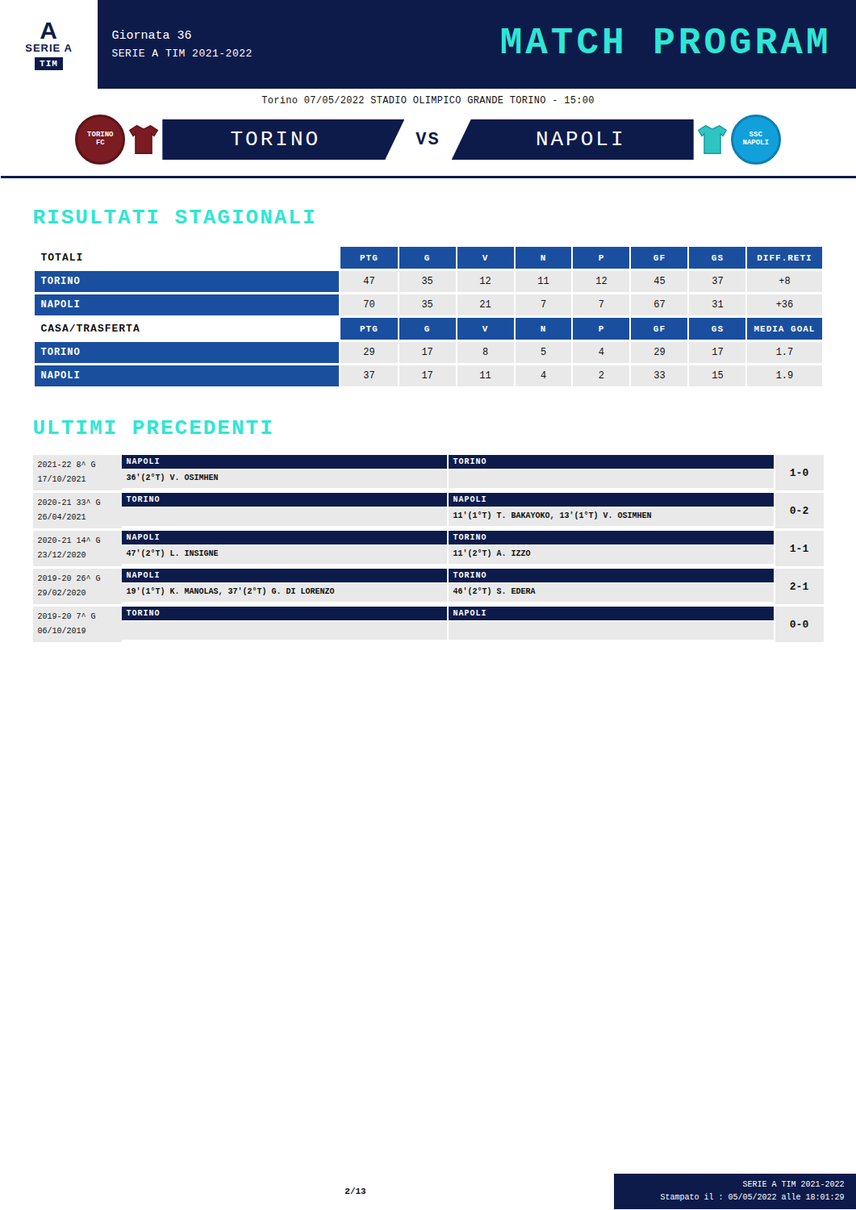ASERIE A
TIM
Giornata 36
SERIE A TIM 2021-2022
MATCH PROGRAM
Torino 07/05/2022 STADIO OLIMPICO GRANDE TORINO - 15:00
TORINO
FC
TORINO
VS
NAPOLI
SSC
NAPOLI
RISULTATI STAGIONALI
| TOTALI | PTG | G | V | N | P | GF | GS | DIFF.RETI |
| --- | --- | --- | --- | --- | --- | --- | --- | --- |
| TORINO | 47 | 35 | 12 | 11 | 12 | 45 | 37 | +8 |
| NAPOLI | 70 | 35 | 21 | 7 | 7 | 67 | 31 | +36 |
| CASA/TRASFERTA | PTG | G | V | N | P | GF | GS | MEDIA GOAL |
| TORINO | 29 | 17 | 8 | 5 | 4 | 29 | 17 | 1.7 |
| NAPOLI | 37 | 17 | 11 | 4 | 2 | 33 | 15 | 1.9 |
ULTIMI PRECEDENTI
2021-22 8^ G
17/10/2021
NAPOLI
TORINO
36'(2°T) V. OSIMHEN
1-0
2020-21 33^ G
26/04/2021
TORINO
NAPOLI
11'(1°T) T. BAKAYOKO, 13'(1°T) V. OSIMHEN
0-2
2020-21 14^ G
23/12/2020
NAPOLI
TORINO
47'(2°T) L. INSIGNE
11'(2°T) A. IZZO
1-1
2019-20 26^ G
29/02/2020
NAPOLI
TORINO
19'(1°T) K. MANOLAS, 37'(2°T) G. DI LORENZO
46'(2°T) S. EDERA
2-1
2019-20 7^ G
06/10/2019
TORINO
NAPOLI
0-0
2/13
SERIE A TIM 2021-2022
Stampato il : 05/05/2022 alle 18:01:29